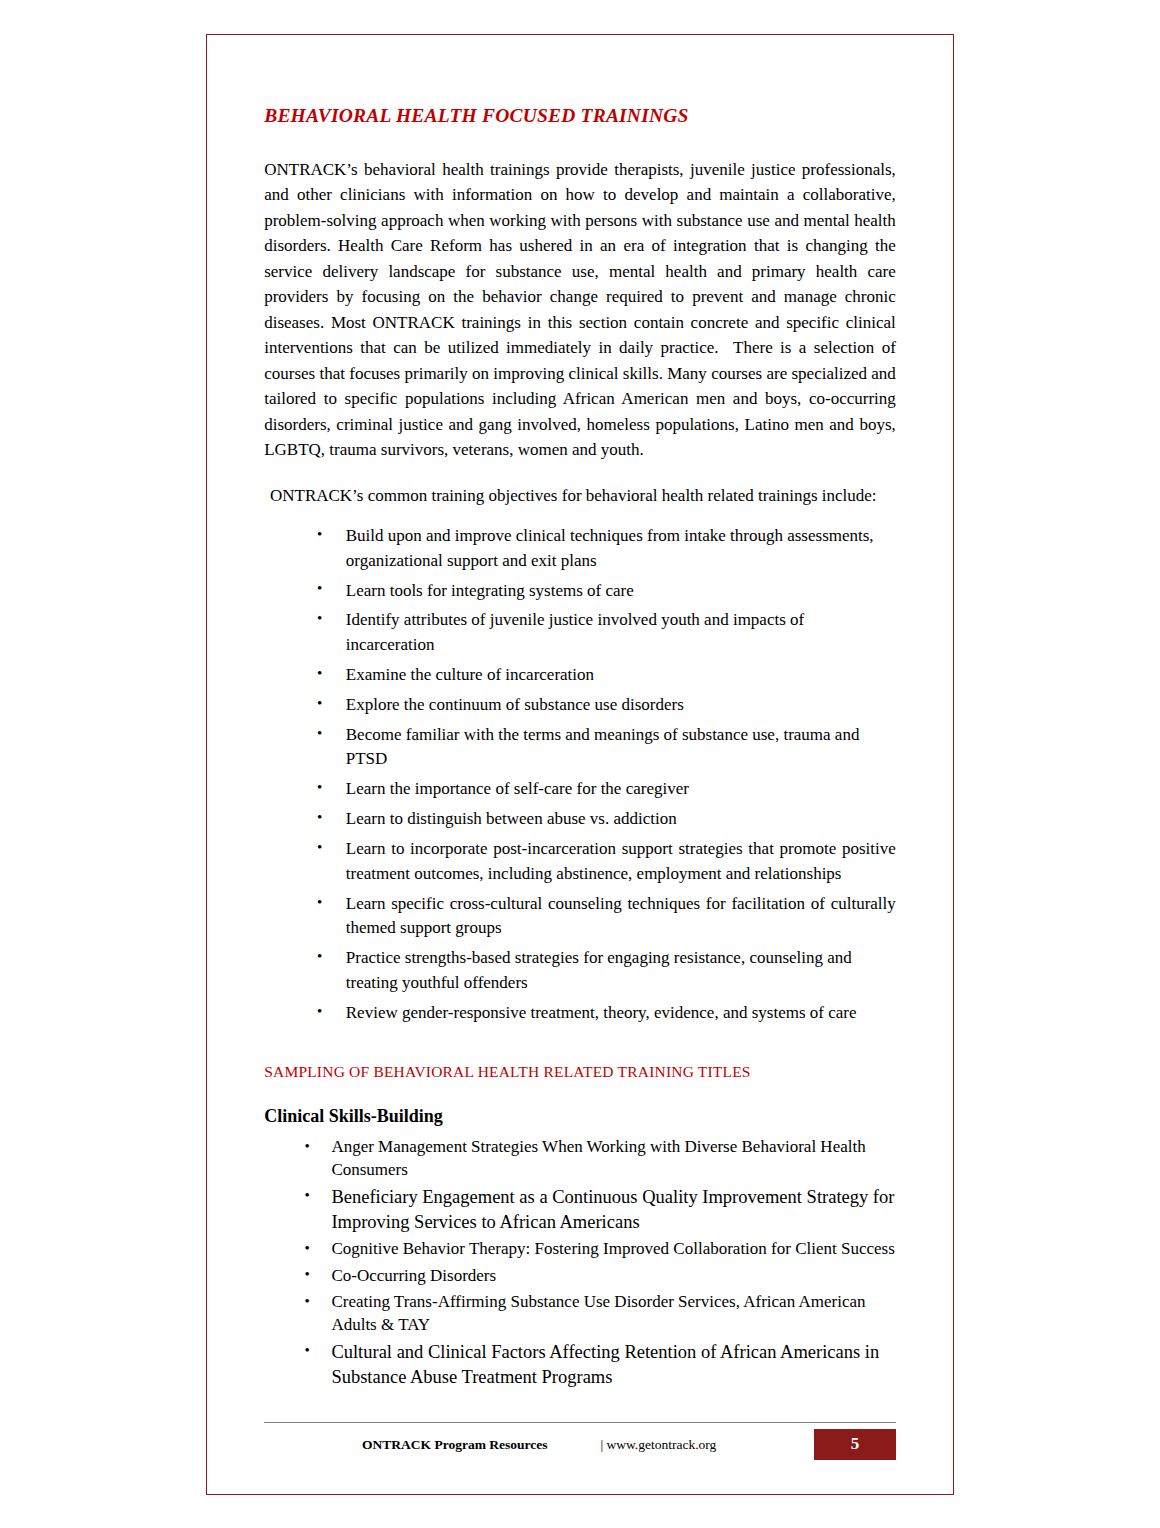BEHAVIORAL HEALTH FOCUSED TRAININGS
ONTRACK’s behavioral health trainings provide therapists, juvenile justice professionals, and other clinicians with information on how to develop and maintain a collaborative, problem-solving approach when working with persons with substance use and mental health disorders. Health Care Reform has ushered in an era of integration that is changing the service delivery landscape for substance use, mental health and primary health care providers by focusing on the behavior change required to prevent and manage chronic diseases. Most ONTRACK trainings in this section contain concrete and specific clinical interventions that can be utilized immediately in daily practice. There is a selection of courses that focuses primarily on improving clinical skills. Many courses are specialized and tailored to specific populations including African American men and boys, co-occurring disorders, criminal justice and gang involved, homeless populations, Latino men and boys, LGBTQ, trauma survivors, veterans, women and youth.
ONTRACK’s common training objectives for behavioral health related trainings include:
Build upon and improve clinical techniques from intake through assessments, organizational support and exit plans
Learn tools for integrating systems of care
Identify attributes of juvenile justice involved youth and impacts of incarceration
Examine the culture of incarceration
Explore the continuum of substance use disorders
Become familiar with the terms and meanings of substance use, trauma and PTSD
Learn the importance of self-care for the caregiver
Learn to distinguish between abuse vs. addiction
Learn to incorporate post-incarceration support strategies that promote positive treatment outcomes, including abstinence, employment and relationships
Learn specific cross-cultural counseling techniques for facilitation of culturally themed support groups
Practice strengths-based strategies for engaging resistance, counseling and treating youthful offenders
Review gender-responsive treatment, theory, evidence, and systems of care
SAMPLING OF BEHAVIORAL HEALTH RELATED TRAINING TITLES
Clinical Skills-Building
Anger Management Strategies When Working with Diverse Behavioral Health Consumers
Beneficiary Engagement as a Continuous Quality Improvement Strategy for Improving Services to African Americans
Cognitive Behavior Therapy: Fostering Improved Collaboration for Client Success
Co-Occurring Disorders
Creating Trans-Affirming Substance Use Disorder Services, African American Adults & TAY
Cultural and Clinical Factors Affecting Retention of African Americans in Substance Abuse Treatment Programs
ONTRACK Program Resources | www.getontrack.org
5